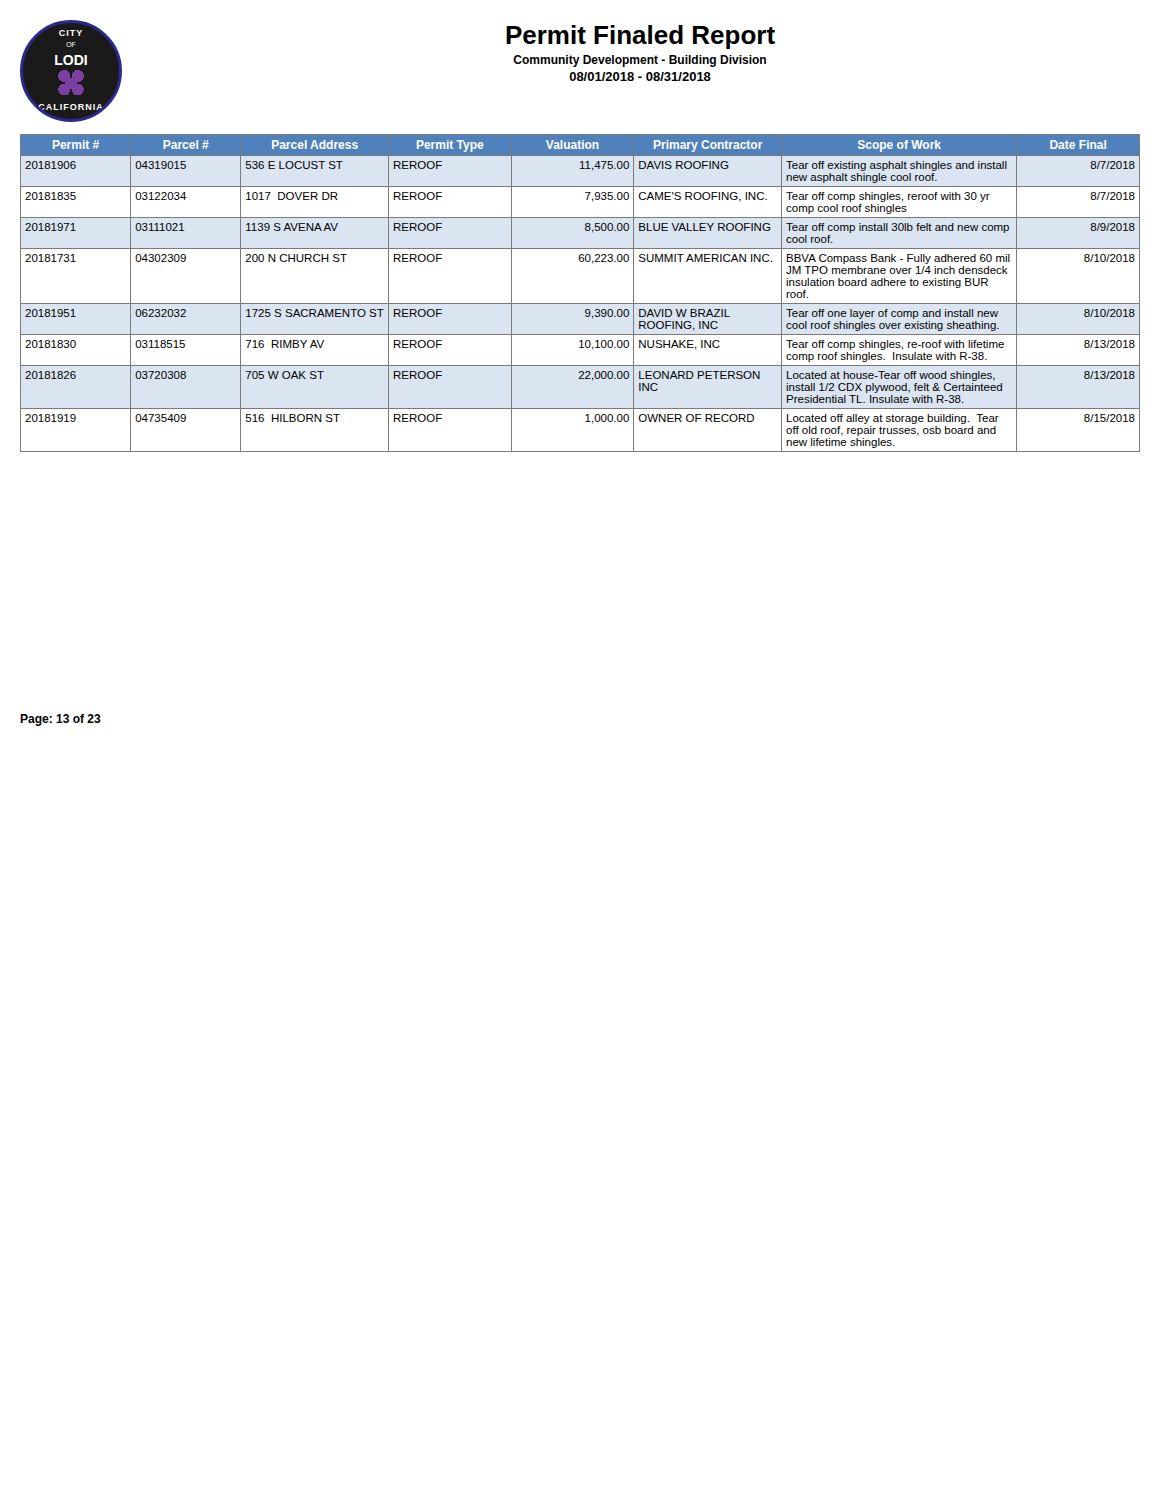CITY
OF
LODI
CALIFORNIA
Permit Finaled Report
Community Development - Building Division
08/01/2018 - 08/31/2018
| Permit # | Parcel # | Parcel Address | Permit Type | Valuation | Primary Contractor | Scope of Work | Date Final |
| --- | --- | --- | --- | --- | --- | --- | --- |
| 20181906 | 04319015 | 536 E LOCUST ST | REROOF | 11,475.00 | DAVIS ROOFING | Tear off existing asphalt shingles and install new asphalt shingle cool roof. | 8/7/2018 |
| 20181835 | 03122034 | 1017 DOVER DR | REROOF | 7,935.00 | CAME'S ROOFING, INC. | Tear off comp shingles, reroof with 30 yr comp cool roof shingles | 8/7/2018 |
| 20181971 | 03111021 | 1139 S AVENA AV | REROOF | 8,500.00 | BLUE VALLEY ROOFING | Tear off comp install 30lb felt and new comp cool roof. | 8/9/2018 |
| 20181731 | 04302309 | 200 N CHURCH ST | REROOF | 60,223.00 | SUMMIT AMERICAN INC. | BBVA Compass Bank - Fully adhered 60 mil JM TPO membrane over 1/4 inch densdeck insulation board adhere to existing BUR roof. | 8/10/2018 |
| 20181951 | 06232032 | 1725 S SACRAMENTO ST | REROOF | 9,390.00 | DAVID W BRAZIL ROOFING, INC | Tear off one layer of comp and install new cool roof shingles over existing sheathing. | 8/10/2018 |
| 20181830 | 03118515 | 716 RIMBY AV | REROOF | 10,100.00 | NUSHAKE, INC | Tear off comp shingles, re-roof with lifetime comp roof shingles. Insulate with R-38. | 8/13/2018 |
| 20181826 | 03720308 | 705 W OAK ST | REROOF | 22,000.00 | LEONARD PETERSON INC | Located at house-Tear off wood shingles, install 1/2 CDX plywood, felt & Certainteed Presidential TL. Insulate with R-38. | 8/13/2018 |
| 20181919 | 04735409 | 516 HILBORN ST | REROOF | 1,000.00 | OWNER OF RECORD | Located off alley at storage building. Tear off old roof, repair trusses, osb board and new lifetime shingles. | 8/15/2018 |
Page: 13 of 23